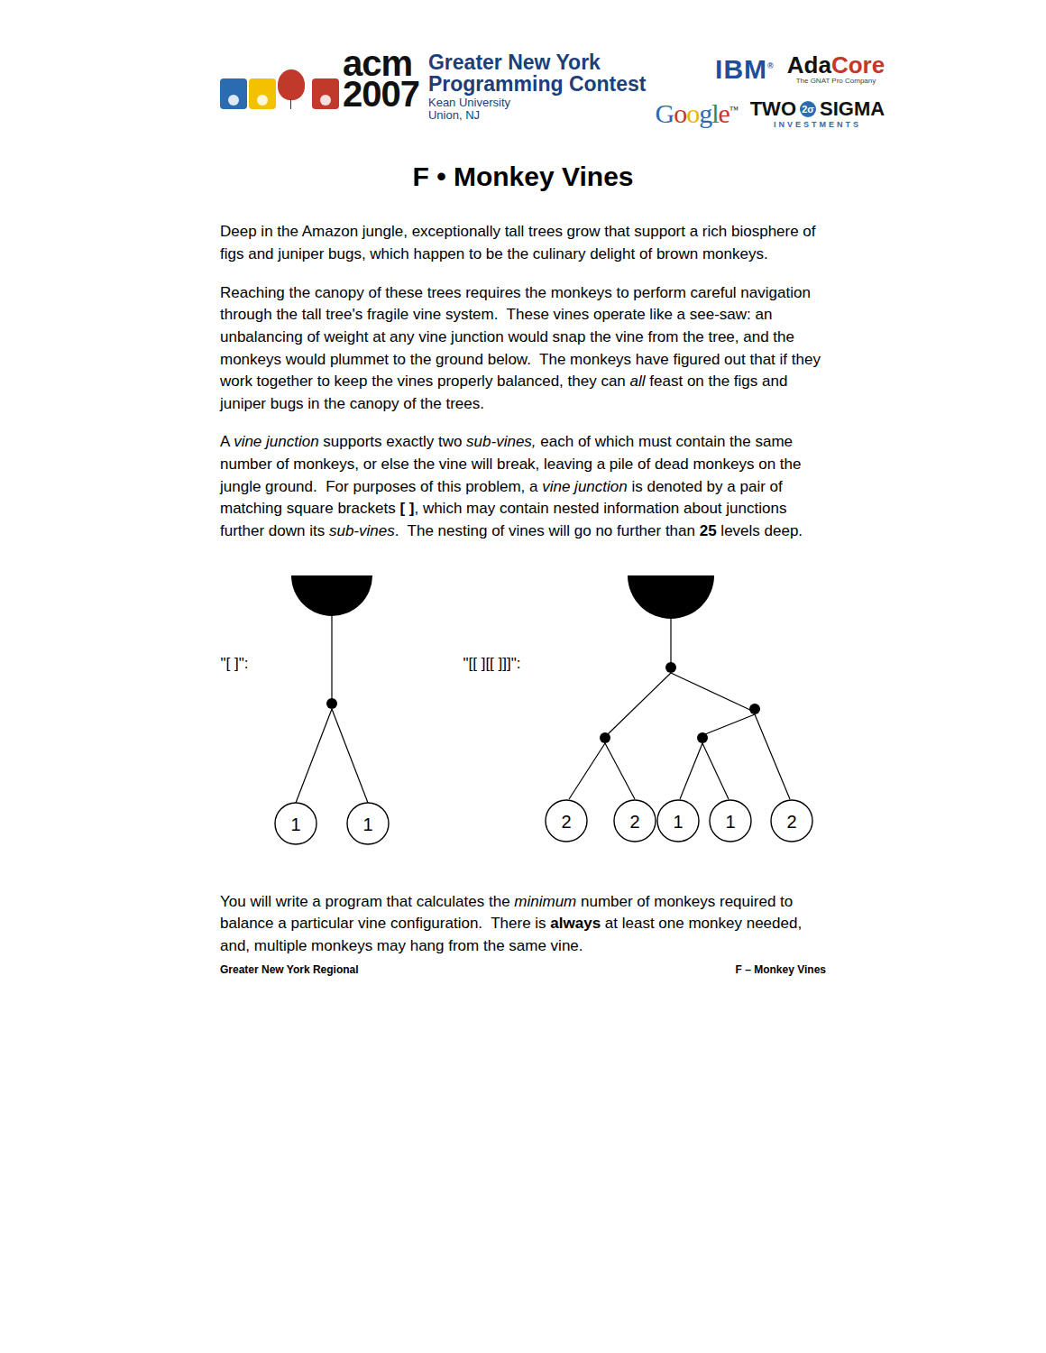acm
2007
Greater New York
Programming Contest
Kean University
Union, NJ
IBM®
AdaCore
The GNAT Pro Company
Google™
TWO 2σ SIGMA
INVESTMENTS
F • Monkey Vines
Deep in the Amazon jungle, exceptionally tall trees grow that support a rich biosphere of figs and juniper bugs, which happen to be the culinary delight of brown monkeys.
Reaching the canopy of these trees requires the monkeys to perform careful navigation through the tall tree's fragile vine system. These vines operate like a see-saw: an unbalancing of weight at any vine junction would snap the vine from the tree, and the monkeys would plummet to the ground below. The monkeys have figured out that if they work together to keep the vines properly balanced, they can all feast on the figs and juniper bugs in the canopy of the trees.
A vine junction supports exactly two sub-vines, each of which must contain the same number of monkeys, or else the vine will break, leaving a pile of dead monkeys on the jungle ground. For purposes of this problem, a vine junction is denoted by a pair of matching square brackets [ ], which may contain nested information about junctions further down its sub-vines. The nesting of vines will go no further than 25 levels deep.
"[ ]":
1 1
"[[ ][[ ]]]":
2 2 1 1 2
You will write a program that calculates the minimum number of monkeys required to balance a particular vine configuration. There is always at least one monkey needed, and, multiple monkeys may hang from the same vine.
Greater New York Regional
F – Monkey Vines